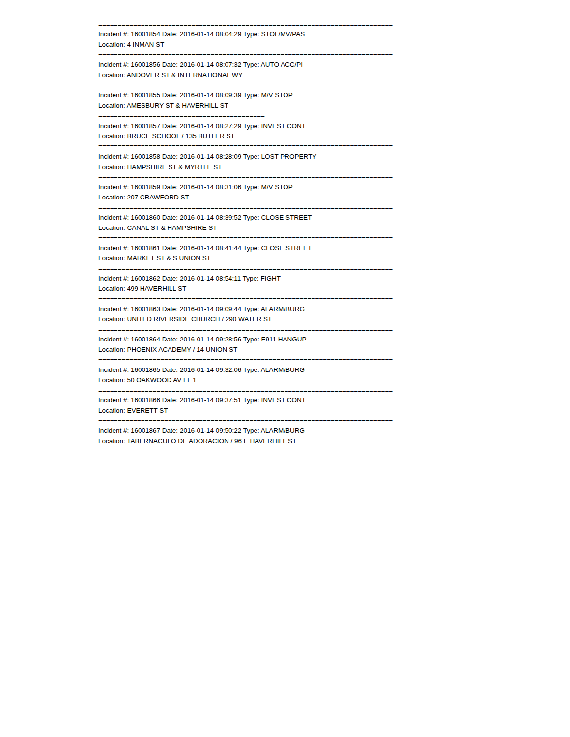============================================================================
Incident #: 16001854 Date: 2016-01-14 08:04:29 Type: STOL/MV/PAS
Location: 4 INMAN ST
============================================================================
Incident #: 16001856 Date: 2016-01-14 08:07:32 Type: AUTO ACC/PI
Location: ANDOVER ST & INTERNATIONAL WY
============================================================================
Incident #: 16001855 Date: 2016-01-14 08:09:39 Type: M/V STOP
Location: AMESBURY ST & HAVERHILL ST
===========================================
Incident #: 16001857 Date: 2016-01-14 08:27:29 Type: INVEST CONT
Location: BRUCE SCHOOL / 135 BUTLER ST
============================================================================
Incident #: 16001858 Date: 2016-01-14 08:28:09 Type: LOST PROPERTY
Location: HAMPSHIRE ST & MYRTLE ST
============================================================================
Incident #: 16001859 Date: 2016-01-14 08:31:06 Type: M/V STOP
Location: 207 CRAWFORD ST
============================================================================
Incident #: 16001860 Date: 2016-01-14 08:39:52 Type: CLOSE STREET
Location: CANAL ST & HAMPSHIRE ST
============================================================================
Incident #: 16001861 Date: 2016-01-14 08:41:44 Type: CLOSE STREET
Location: MARKET ST & S UNION ST
============================================================================
Incident #: 16001862 Date: 2016-01-14 08:54:11 Type: FIGHT
Location: 499 HAVERHILL ST
============================================================================
Incident #: 16001863 Date: 2016-01-14 09:09:44 Type: ALARM/BURG
Location: UNITED RIVERSIDE CHURCH / 290 WATER ST
============================================================================
Incident #: 16001864 Date: 2016-01-14 09:28:56 Type: E911 HANGUP
Location: PHOENIX ACADEMY / 14 UNION ST
============================================================================
Incident #: 16001865 Date: 2016-01-14 09:32:06 Type: ALARM/BURG
Location: 50 OAKWOOD AV FL 1
============================================================================
Incident #: 16001866 Date: 2016-01-14 09:37:51 Type: INVEST CONT
Location: EVERETT ST
============================================================================
Incident #: 16001867 Date: 2016-01-14 09:50:22 Type: ALARM/BURG
Location: TABERNACULO DE ADORACION / 96 E HAVERHILL ST